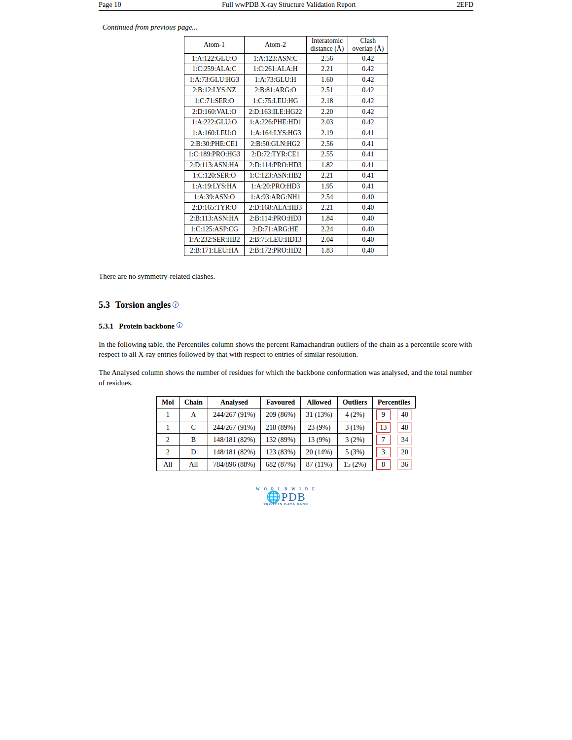Page 10
Full wwPDB X-ray Structure Validation Report
2EFD
Continued from previous page...
| Atom-1 | Atom-2 | Interatomic distance (Å) | Clash overlap (Å) |
| --- | --- | --- | --- |
| 1:A:122:GLU:O | 1:A:123:ASN:C | 2.56 | 0.42 |
| 1:C:259:ALA:C | 1:C:261:ALA:H | 2.21 | 0.42 |
| 1:A:73:GLU:HG3 | 1:A:73:GLU:H | 1.60 | 0.42 |
| 2:B:12:LYS:NZ | 2:B:81:ARG:O | 2.51 | 0.42 |
| 1:C:71:SER:O | 1:C:75:LEU:HG | 2.18 | 0.42 |
| 2:D:160:VAL:O | 2:D:163:ILE:HG22 | 2.20 | 0.42 |
| 1:A:222:GLU:O | 1:A:226:PHE:HD1 | 2.03 | 0.42 |
| 1:A:160:LEU:O | 1:A:164:LYS:HG3 | 2.19 | 0.41 |
| 2:B:30:PHE:CE1 | 2:B:50:GLN:HG2 | 2.56 | 0.41 |
| 1:C:189:PRO:HG3 | 2:D:72:TYR:CE1 | 2.55 | 0.41 |
| 2:D:113:ASN:HA | 2:D:114:PRO:HD3 | 1.82 | 0.41 |
| 1:C:120:SER:O | 1:C:123:ASN:HB2 | 2.21 | 0.41 |
| 1:A:19:LYS:HA | 1:A:20:PRO:HD3 | 1.95 | 0.41 |
| 1:A:39:ASN:O | 1:A:93:ARG:NH1 | 2.54 | 0.40 |
| 2:D:165:TYR:O | 2:D:168:ALA:HB3 | 2.21 | 0.40 |
| 2:B:113:ASN:HA | 2:B:114:PRO:HD3 | 1.84 | 0.40 |
| 1:C:125:ASP:CG | 2:D:71:ARG:HE | 2.24 | 0.40 |
| 1:A:232:SER:HB2 | 2:B:75:LEU:HD13 | 2.04 | 0.40 |
| 2:B:171:LEU:HA | 2:B:172:PRO:HD2 | 1.83 | 0.40 |
There are no symmetry-related clashes.
5.3 Torsion anglesi
5.3.1 Protein backbonei
In the following table, the Percentiles column shows the percent Ramachandran outliers of the chain as a percentile score with respect to all X-ray entries followed by that with respect to entries of similar resolution.
The Analysed column shows the number of residues for which the backbone conformation was analysed, and the total number of residues.
| Mol | Chain | Analysed | Favoured | Allowed | Outliers | Percentiles |
| --- | --- | --- | --- | --- | --- | --- |
| 1 | A | 244/267 (91%) | 209 (86%) | 31 (13%) | 4 (2%) | 9 | 40 |
| 1 | C | 244/267 (91%) | 218 (89%) | 23 (9%) | 3 (1%) | 13 | 48 |
| 2 | B | 148/181 (82%) | 132 (89%) | 13 (9%) | 3 (2%) | 7 | 34 |
| 2 | D | 148/181 (82%) | 123 (83%) | 20 (14%) | 5 (3%) | 3 | 20 |
| All | All | 784/896 (88%) | 682 (87%) | 87 (11%) | 15 (2%) | 8 | 36 |
W O R L D W I D E
🌐PDB
PROTEIN DATA BANK